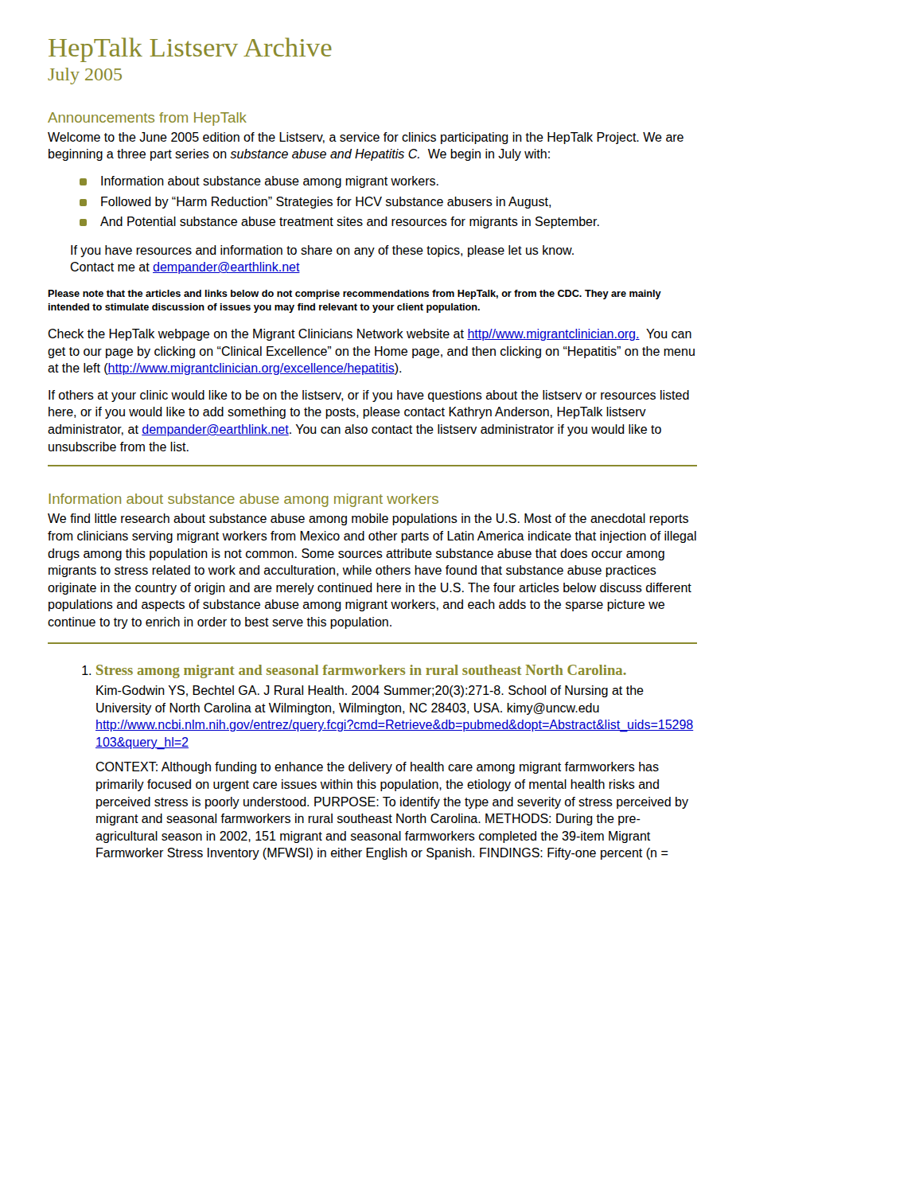HepTalk Listserv ArchiveJuly 2005
Announcements from HepTalk
Welcome to the June 2005 edition of the Listserv, a service for clinics participating in the HepTalk Project. We are beginning a three part series on substance abuse and Hepatitis C. We begin in July with:
Information about substance abuse among migrant workers.
Followed by “Harm Reduction” Strategies for HCV substance abusers in August,
And Potential substance abuse treatment sites and resources for migrants in September.
If you have resources and information to share on any of these topics, please let us know.
Contact me at dempander@earthlink.net
Please note that the articles and links below do not comprise recommendations from HepTalk, or from the CDC. They are mainly intended to stimulate discussion of issues you may find relevant to your client population.
Check the HepTalk webpage on the Migrant Clinicians Network website at http//www.migrantclinician.org. You can get to our page by clicking on “Clinical Excellence” on the Home page, and then clicking on “Hepatitis” on the menu at the left (http://www.migrantclinician.org/excellence/hepatitis).
If others at your clinic would like to be on the listserv, or if you have questions about the listserv or resources listed here, or if you would like to add something to the posts, please contact Kathryn Anderson, HepTalk listserv administrator, at dempander@earthlink.net. You can also contact the listserv administrator if you would like to unsubscribe from the list.
Information about substance abuse among migrant workers
We find little research about substance abuse among mobile populations in the U.S. Most of the anecdotal reports from clinicians serving migrant workers from Mexico and other parts of Latin America indicate that injection of illegal drugs among this population is not common. Some sources attribute substance abuse that does occur among migrants to stress related to work and acculturation, while others have found that substance abuse practices originate in the country of origin and are merely continued here in the U.S. The four articles below discuss different populations and aspects of substance abuse among migrant workers, and each adds to the sparse picture we continue to try to enrich in order to best serve this population.
Stress among migrant and seasonal farmworkers in rural southeast North Carolina.
Kim-Godwin YS, Bechtel GA. J Rural Health. 2004 Summer;20(3):271-8. School of Nursing at the University of North Carolina at Wilmington, Wilmington, NC 28403, USA. kimy@uncw.edu
http://www.ncbi.nlm.nih.gov/entrez/query.fcgi?cmd=Retrieve&db=pubmed&dopt=Abstract&list_uids=15298103&query_hl=2
CONTEXT: Although funding to enhance the delivery of health care among migrant farmworkers has primarily focused on urgent care issues within this population, the etiology of mental health risks and perceived stress is poorly understood. PURPOSE: To identify the type and severity of stress perceived by migrant and seasonal farmworkers in rural southeast North Carolina. METHODS: During the pre-agricultural season in 2002, 151 migrant and seasonal farmworkers completed the 39-item Migrant Farmworker Stress Inventory (MFWSI) in either English or Spanish. FINDINGS: Fifty-one percent (n =